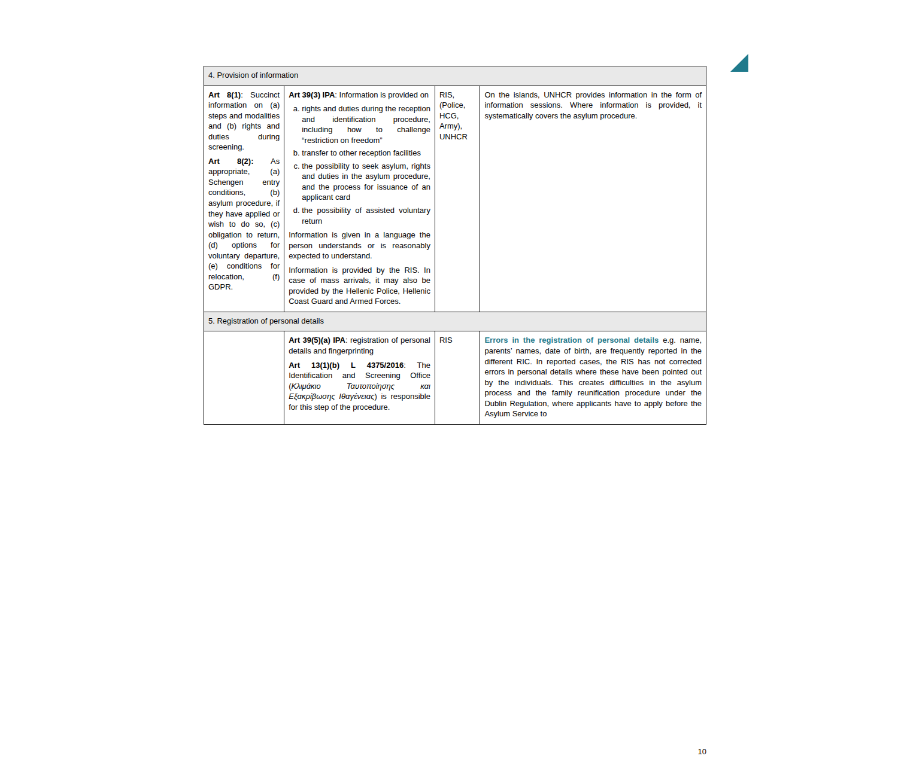| 4. Provision of information |
| Art 8(1) : Succinct information on (a) steps and modalities and (b) rights and duties during screening. Art 8(2): As appropriate, (a) Schengen entry conditions, (b) asylum procedure, if they have applied or wish to do so, (c) obligation to return, (d) options for voluntary departure, (e) conditions for relocation, (f) GDPR. | Art 39(3) IPA : Information is provided on rights and duties during the reception and identification procedure, including how to challenge “restriction on freedom” transfer to other reception facilities the possibility to seek asylum, rights and duties in the asylum procedure, and the process for issuance of an applicant card the possibility of assisted voluntary return Information is given in a language the person understands or is reasonably expected to understand. Information is provided by the RIS. In case of mass arrivals, it may also be provided by the Hellenic Police, Hellenic Coast Guard and Armed Forces. | RIS, (Police, HCG, Army), UNHCR | On the islands, UNHCR provides information in the form of information sessions. Where information is provided, it systematically covers the asylum procedure. |
| 5. Registration of personal details |
| | Art 39(5)(a) IPA : registration of personal details and fingerprinting Art 13(1)(b) L 4375/2016 : The Identification and Screening Office ( Κλιμάκιο Ταυτοποίησης και Εξακρίβωσης Ιθαγένειας ) is responsible for this step of the procedure. | RIS | Errors in the registration of personal details e.g. name, parents’ names, date of birth, are frequently reported in the different RIC. In reported cases, the RIS has not corrected errors in personal details where these have been pointed out by the individuals. This creates difficulties in the asylum process and the family reunification procedure under the Dublin Regulation, where applicants have to apply before the Asylum Service to |
10